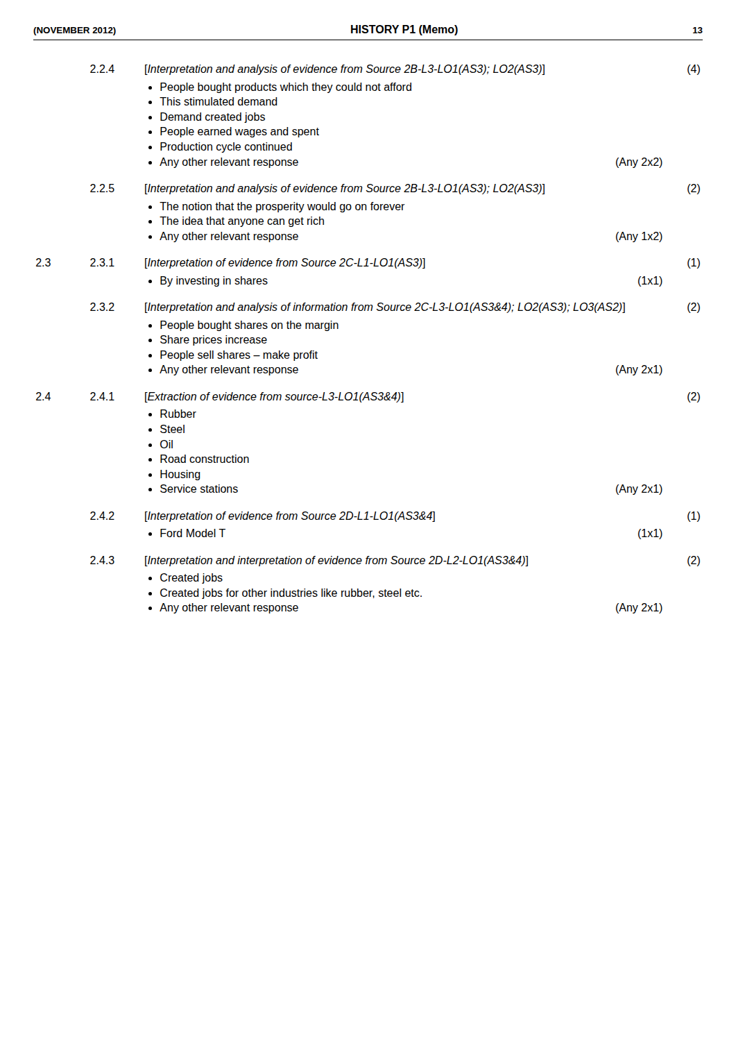(NOVEMBER 2012) HISTORY P1 (Memo) 13
| | 2.2.4 | [ Interpretation and analysis of evidence from Source 2B-L3-LO1(AS3); LO2(AS3) ] People bought products which they could not afford This stimulated demand Demand created jobs People earned wages and spent Production cycle continued Any other relevant response (Any 2x2) | (4) |
| | 2.2.5 | [ Interpretation and analysis of evidence from Source 2B-L3-LO1(AS3); LO2(AS3) ] The notion that the prosperity would go on forever The idea that anyone can get rich Any other relevant response (Any 1x2) | (2) |
| 2.3 | 2.3.1 | [ Interpretation of evidence from Source 2C-L1-LO1(AS3) ] By investing in shares (1x1) | (1) |
| | 2.3.2 | [ Interpretation and analysis of information from Source 2C-L3-LO1(AS3&4); LO2(AS3); LO3(AS2) ] People bought shares on the margin Share prices increase People sell shares – make profit Any other relevant response (Any 2x1) | (2) |
| 2.4 | 2.4.1 | [ Extraction of evidence from source-L3-LO1(AS3&4) ] Rubber Steel Oil Road construction Housing Service stations (Any 2x1) | (2) |
| | 2.4.2 | [ Interpretation of evidence from Source 2D-L1-LO1(AS3&4 ] Ford Model T (1x1) | (1) |
| | 2.4.3 | [ Interpretation and interpretation of evidence from Source 2D-L2-LO1(AS3&4) ] Created jobs Created jobs for other industries like rubber, steel etc. Any other relevant response (Any 2x1) | (2) |